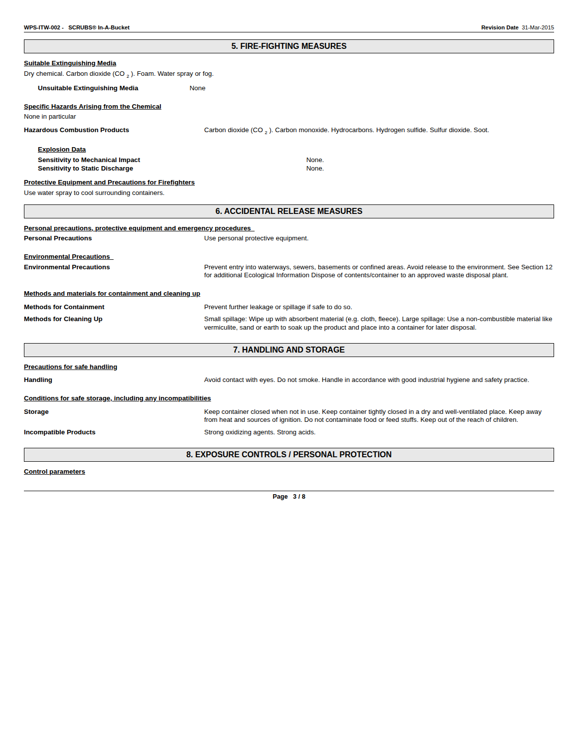WPS-ITW-002 - SCRUBS® In-A-Bucket
Revision Date 31-Mar-2015
5. FIRE-FIGHTING MEASURES
Suitable Extinguishing Media
Dry chemical. Carbon dioxide (CO 2 ). Foam. Water spray or fog.
| Unsuitable Extinguishing Media | None |
Specific Hazards Arising from the Chemical
None in particular
| Hazardous Combustion Products | Carbon dioxide (CO 2 ). Carbon monoxide. Hydrocarbons. Hydrogen sulfide. Sulfur dioxide. Soot. |
Explosion Data
Sensitivity to Mechanical Impact
None.
Sensitivity to Static Discharge
None.
Protective Equipment and Precautions for Firefighters
Use water spray to cool surrounding containers.
6. ACCIDENTAL RELEASE MEASURES
Personal precautions, protective equipment and emergency procedures
| Personal Precautions | Use personal protective equipment. |
Environmental Precautions
| Environmental Precautions | Prevent entry into waterways, sewers, basements or confined areas. Avoid release to the environment. See Section 12 for additional Ecological Information Dispose of contents/container to an approved waste disposal plant. |
Methods and materials for containment and cleaning up
| Methods for Containment | Prevent further leakage or spillage if safe to do so. |
| Methods for Cleaning Up | Small spillage: Wipe up with absorbent material (e.g. cloth, fleece). Large spillage: Use a non-combustible material like vermiculite, sand or earth to soak up the product and place into a container for later disposal. |
7. HANDLING AND STORAGE
Precautions for safe handling
| Handling | Avoid contact with eyes. Do not smoke. Handle in accordance with good industrial hygiene and safety practice. |
Conditions for safe storage, including any incompatibilities
| Storage | Keep container closed when not in use. Keep container tightly closed in a dry and well-ventilated place. Keep away from heat and sources of ignition. Do not contaminate food or feed stuffs. Keep out of the reach of children. |
| Incompatible Products | Strong oxidizing agents. Strong acids. |
8. EXPOSURE CONTROLS / PERSONAL PROTECTION
Control parameters
Page 3 / 8